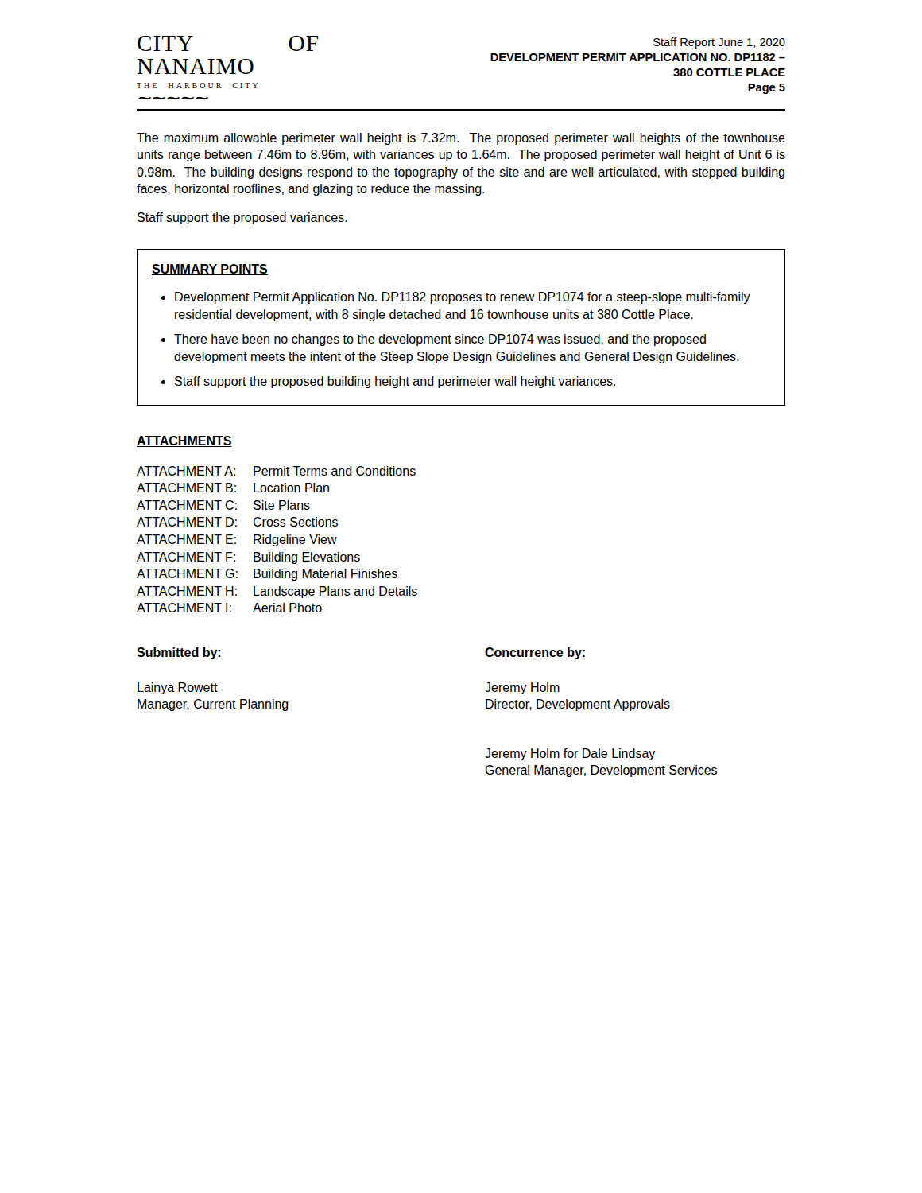CITY OF NANAIMO
THE HARBOUR CITY
∼∼∼∼∼
Staff Report June 1, 2020
DEVELOPMENT PERMIT APPLICATION NO. DP1182 –
380 COTTLE PLACE
Page 5
The maximum allowable perimeter wall height is 7.32m. The proposed perimeter wall heights of the townhouse units range between 7.46m to 8.96m, with variances up to 1.64m. The proposed perimeter wall height of Unit 6 is 0.98m. The building designs respond to the topography of the site and are well articulated, with stepped building faces, horizontal rooflines, and glazing to reduce the massing.
Staff support the proposed variances.
SUMMARY POINTS
Development Permit Application No. DP1182 proposes to renew DP1074 for a steep-slope multi-family residential development, with 8 single detached and 16 townhouse units at 380 Cottle Place.
There have been no changes to the development since DP1074 was issued, and the proposed development meets the intent of the Steep Slope Design Guidelines and General Design Guidelines.
Staff support the proposed building height and perimeter wall height variances.
ATTACHMENTS
| ATTACHMENT A: | Permit Terms and Conditions |
| ATTACHMENT B: | Location Plan |
| ATTACHMENT C: | Site Plans |
| ATTACHMENT D: | Cross Sections |
| ATTACHMENT E: | Ridgeline View |
| ATTACHMENT F: | Building Elevations |
| ATTACHMENT G: | Building Material Finishes |
| ATTACHMENT H: | Landscape Plans and Details |
| ATTACHMENT I: | Aerial Photo |
Submitted by:
Lainya Rowett
Manager, Current Planning
Concurrence by:
Jeremy Holm
Director, Development Approvals
Jeremy Holm for Dale Lindsay
General Manager, Development Services